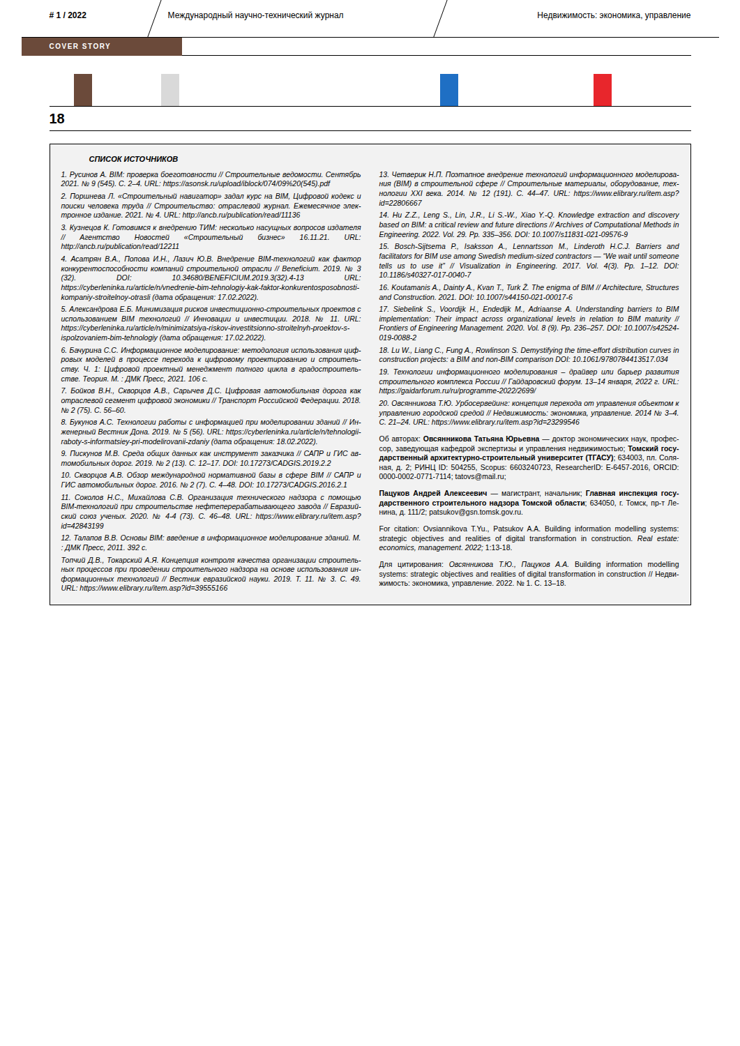# 1 / 2022
Международный научно-технический журнал
Недвижимость: экономика, управление
COVER STORY
18
СПИСОК ИСТОЧНИКОВ
1. Русинов А. BIM: проверка боеготовности // Строительные ведомости. Сентябрь 2021. № 9 (545). С. 2–4. URL: https://asonsk.ru/upload/iblock/074/09%20(545).pdf
2. Поршнева Л. «Строительный навигатор» задал курс на BIM, Цифровой кодекс и поиски человека труда // Строительство: отраслевой журнал. Ежемесячное электронное издание. 2021. № 4. URL: http://ancb.ru/publication/read/11136
3. Кузнецов К. Готовимся к внедрению ТИМ: несколько насущных вопросов издателя // Агентство Новостей «Строительный бизнес» 16.11.21. URL: http://ancb.ru/publication/read/12211
4. Асатрян В.А., Попова И.Н., Лазич Ю.В. Внедрение BIM-технологий как фактор конкурентоспособности компаний строительной отрасли // Beneficium. 2019. № 3 (32). DOI: 10.34680/BENEFICIUM.2019.3(32).4-13 URL: https://cyberleninka.ru/article/n/vnedrenie-bim-tehnologiy-kak-faktor-konkurentosposobnosti-kompaniy-stroitelnoy-otrasli (дата обращения: 17.02.2022).
5. Александрова Е.Б. Минимизация рисков инвестиционно-строительных проектов с использованием BIM технологий // Инновации и инвестиции. 2018. № 11. URL: https://cyberleninka.ru/article/n/minimizatsiya-riskov-investitsionno-stroitelnyh-proektov-s-ispolzovaniem-bim-tehnologiy (дата обращения: 17.02.2022).
6. Бачурина С.С. Информационное моделирование: методология использования цифровых моделей в процессе перехода к цифровому проектированию и строительству. Ч. 1: Цифровой проектный менеджмент полного цикла в градостроительстве. Теория. М. : ДМК Пресс, 2021. 106 с.
7. Бойков В.Н., Скворцов А.В., Сарычев Д.С. Цифровая автомобильная дорога как отраслевой сегмент цифровой экономики // Транспорт Российской Федерации. 2018. № 2 (75). С. 56–60.
8. Букунов А.С. Технологии работы с информацией при моделировании зданий // Инженерный Вестник Дона. 2019. № 5 (56). URL: https://cyberleninka.ru/article/n/tehnologii-raboty-s-informatsiey-pri-modelirovanii-zdaniy (дата обращения: 18.02.2022).
9. Пискунов М.В. Среда общих данных как инструмент заказчика // САПР и ГИС автомобильных дорог. 2019. № 2 (13). С. 12–17. DOI: 10.17273/CADGIS.2019.2.2
10. Скворцов А.В. Обзор международной нормативной базы в сфере BIM // САПР и ГИС автомобильных дорог. 2016. № 2 (7). С. 4–48. DOI: 10.17273/CADGIS.2016.2.1
11. Соколов Н.С., Михайлова С.В. Организация технического надзора с помощью BIM-технологий при строительстве нефтеперерабатывающего завода // Евразийский союз ученых. 2020. № 4-4 (73). С. 46–48. URL: https://www.elibrary.ru/item.asp?id=42843199
12. Талапов В.В. Основы BIM: введение в информационное моделирование зданий. М. : ДМК Пресс, 2011. 392 с.
Топчий Д.В., Токарский А.Я. Концепция контроля качества организации строительных процессов при проведении строительного надзора на основе использования информационных технологий // Вестник евразийской науки. 2019. Т. 11. № 3. С. 49. URL: https://www.elibrary.ru/item.asp?id=39555166
13. Четверик Н.П. Поэтапное внедрение технологий информационного моделирования (BIM) в строительной сфере // Строительные материалы, оборудование, технологии XXI века. 2014. № 12 (191). С. 44–47. URL: https://www.elibrary.ru/item.asp?id=22806667
14. Hu Z.Z., Leng S., Lin, J.R., Li S.-W., Xiao Y.-Q. Knowledge extraction and discovery based on BIM: a critical review and future directions // Archives of Computational Methods in Engineering. 2022. Vol. 29. Pp. 335–356. DOI: 10.1007/s11831-021-09576-9
15. Bosch-Sijtsema P., Isaksson A., Lennartsson M., Linderoth H.C.J. Barriers and facilitators for BIM use among Swedish medium-sized contractors — “We wait until someone tells us to use it” // Visualization in Engineering. 2017. Vol. 4(3). Pp. 1–12. DOI: 10.1186/s40327-017-0040-7
16. Koutamanis A., Dainty A., Kvan T., Turk Ž. The enigma of BIM // Architecture, Structures and Construction. 2021. DOI: 10.1007/s44150-021-00017-6
17. Siebelink S., Voordijk H., Endedijk M., Adriaanse A. Understanding barriers to BIM implementation: Their impact across organizational levels in relation to BIM maturity // Frontiers of Engineering Management. 2020. Vol. 8 (9). Pp. 236–257. DOI: 10.1007/s42524-019-0088-2
18. Lu W., Liang C., Fung A., Rowlinson S. Demystifying the time-effort distribution curves in construction projects: a BIM and non-BIM comparison DOI: 10.1061/9780784413517.034
19. Технологии информационного моделирования – драйвер или барьер развития строительного комплекса России // Гайдаровский форум. 13–14 января, 2022 г. URL: https://gaidarforum.ru/ru/programme-2022/2699/
20. Овсянникова Т.Ю. Урбосервейинг: концепция перехода от управления объектом к управлению городской средой // Недвижимость: экономика, управление. 2014 № 3–4. С. 21–24. URL: https://www.elibrary.ru/item.asp?id=23299546
Об авторах: Овсянникова Татьяна Юрьевна — доктор экономических наук, профессор, заведующая кафедрой экспертизы и управления недвижимостью; Томский государственный архитектурно-строительный университет (ТГАСУ); 634003, пл. Соляная, д. 2; РИНЦ ID: 504255, Scopus: 6603240723, ResearcherID: E-6457-2016, ORCID: 0000-0002-0771-7114; tatovs@mail.ru;
Пацуков Андрей Алексеевич — магистрант, начальник; Главная инспекция государственного строительного надзора Томской области; 634050, г. Томск, пр-т Ленина, д. 111/2; patsukov@gsn.tomsk.gov.ru.
For citation: Ovsiannikova T.Yu., Patsukov A.A. Building information modelling systems: strategic objectives and realities of digital transformation in construction. Real estate: economics, management. 2022; 1:13-18.
Для цитирования: Овсянникова Т.Ю., Пацуков А.А. Building information modelling systems: strategic objectives and realities of digital transformation in construction // Недвижимость: экономика, управление. 2022. № 1. С. 13–18.